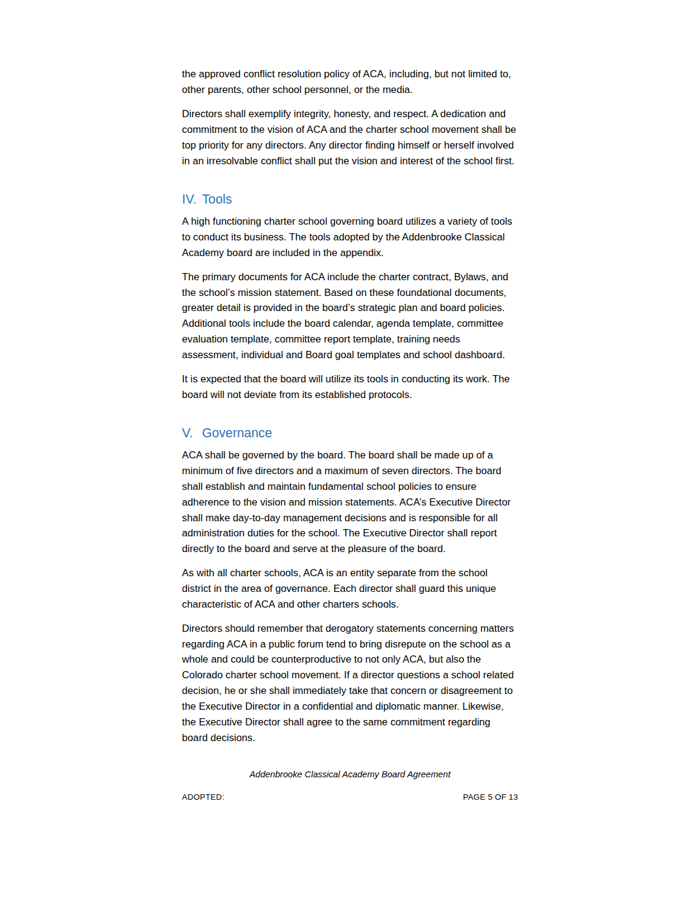the approved conflict resolution policy of ACA, including, but not limited to, other parents, other school personnel, or the media.
Directors shall exemplify integrity, honesty, and respect. A dedication and commitment to the vision of ACA and the charter school movement shall be top priority for any directors. Any director finding himself or herself involved in an irresolvable conflict shall put the vision and interest of the school first.
IV. Tools
A high functioning charter school governing board utilizes a variety of tools to conduct its business. The tools adopted by the Addenbrooke Classical Academy board are included in the appendix.
The primary documents for ACA include the charter contract, Bylaws, and the school’s mission statement. Based on these foundational documents, greater detail is provided in the board’s strategic plan and board policies. Additional tools include the board calendar, agenda template, committee evaluation template, committee report template, training needs assessment, individual and Board goal templates and school dashboard.
It is expected that the board will utilize its tools in conducting its work. The board will not deviate from its established protocols.
V. Governance
ACA shall be governed by the board. The board shall be made up of a minimum of five directors and a maximum of seven directors. The board shall establish and maintain fundamental school policies to ensure adherence to the vision and mission statements. ACA’s Executive Director shall make day-to-day management decisions and is responsible for all administration duties for the school. The Executive Director shall report directly to the board and serve at the pleasure of the board.
As with all charter schools, ACA is an entity separate from the school district in the area of governance. Each director shall guard this unique characteristic of ACA and other charters schools.
Directors should remember that derogatory statements concerning matters regarding ACA in a public forum tend to bring disrepute on the school as a whole and could be counterproductive to not only ACA, but also the Colorado charter school movement. If a director questions a school related decision, he or she shall immediately take that concern or disagreement to the Executive Director in a confidential and diplomatic manner. Likewise, the Executive Director shall agree to the same commitment regarding board decisions.
Addenbrooke Classical Academy Board Agreement
ADOPTED: PAGE 5 OF 13